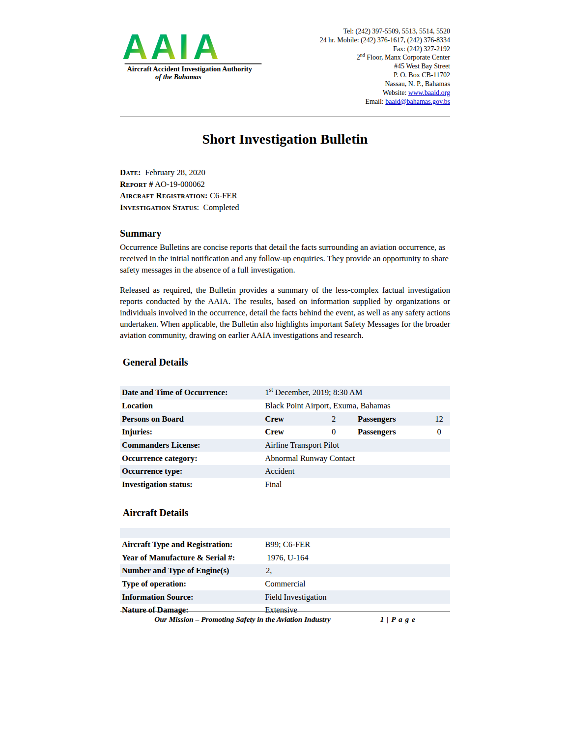Tel: (242) 397-5509, 5513, 5514, 5520
24 hr. Mobile: (242) 376-1617, (242) 376-8334
Fax: (242) 327-2192
2nd Floor, Manx Corporate Center
#45 West Bay Street
P. O. Box CB-11702
Nassau, N. P., Bahamas
Website: www.baaid.org
Email: baaid@bahamas.gov.bs
Short Investigation Bulletin
Date: February 28, 2020
Report # AO-19-000062
Aircraft Registration: C6-FER
Investigation Status: Completed
Summary
Occurrence Bulletins are concise reports that detail the facts surrounding an aviation occurrence, as received in the initial notification and any follow-up enquiries. They provide an opportunity to share safety messages in the absence of a full investigation.
Released as required, the Bulletin provides a summary of the less-complex factual investigation reports conducted by the AAIA. The results, based on information supplied by organizations or individuals involved in the occurrence, detail the facts behind the event, as well as any safety actions undertaken. When applicable, the Bulletin also highlights important Safety Messages for the broader aviation community, drawing on earlier AAIA investigations and research.
General Details
| Date and Time of Occurrence: | 1 st December, 2019; 8:30 AM |
| Location | Black Point Airport, Exuma, Bahamas |
| Persons on Board | Crew | 2 | Passengers | 12 |
| Injuries: | Crew | 0 | Passengers | 0 |
| Commanders License: | Airline Transport Pilot |
| Occurrence category: | Abnormal Runway Contact |
| Occurrence type: | Accident |
| Investigation status: | Final |
Aircraft Details
| Aircraft Type and Registration: | B99; C6-FER |
| Year of Manufacture & Serial #: | 1976, U-164 |
| Number and Type of Engine(s) | 2, |
| Type of operation: | Commercial |
| Information Source: | Field Investigation |
| Nature of Damage: | Extensive |
Our Mission – Promoting Safety in the Aviation Industry 1 | P a g e